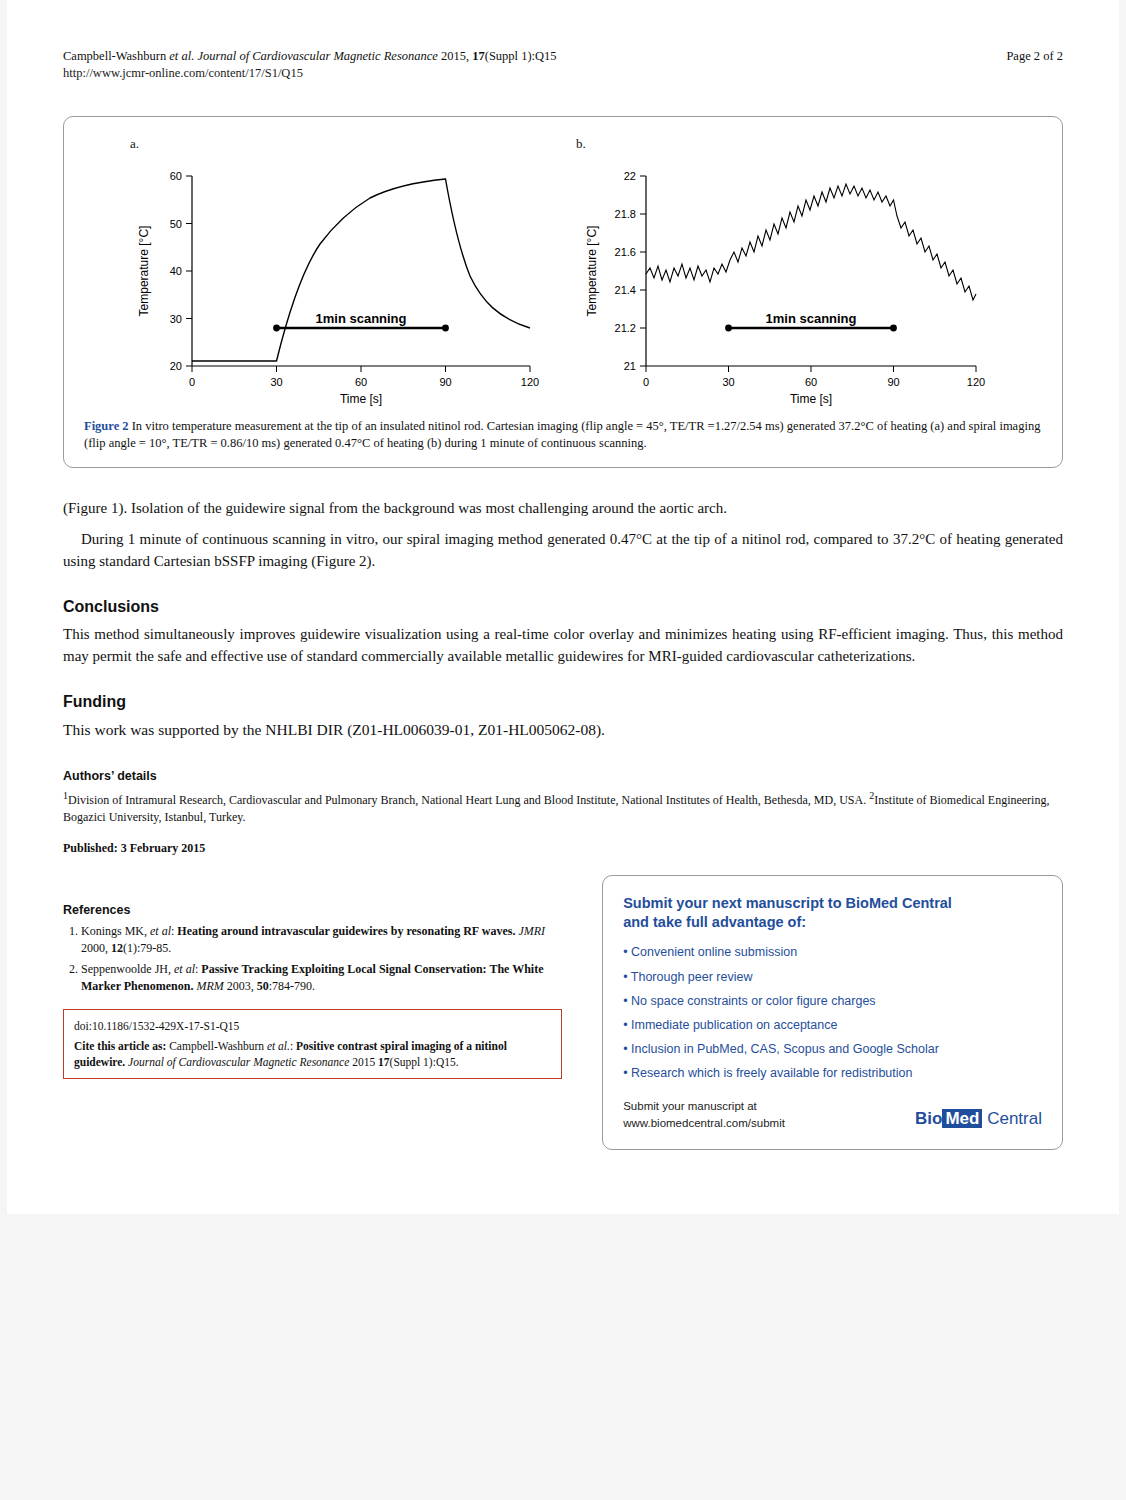Campbell-Washburn et al. Journal of Cardiovascular Magnetic Resonance 2015, 17(Suppl 1):Q15
http://www.jcmr-online.com/content/17/S1/Q15
Page 2 of 2
a.
20 30 40 50 60 0 30 60 90 120 Time [s] Temperature [°C] 1min scanning
b.
21 21.2 21.4 21.6 21.8 22 0 30 60 90 120 Time [s] Temperature [°C] 1min scanning
Figure 2 In vitro temperature measurement at the tip of an insulated nitinol rod. Cartesian imaging (flip angle = 45°, TE/TR =1.27/2.54 ms) generated 37.2°C of heating (a) and spiral imaging (flip angle = 10°, TE/TR = 0.86/10 ms) generated 0.47°C of heating (b) during 1 minute of continuous scanning.
(Figure 1). Isolation of the guidewire signal from the background was most challenging around the aortic arch.
During 1 minute of continuous scanning in vitro, our spiral imaging method generated 0.47°C at the tip of a nitinol rod, compared to 37.2°C of heating generated using standard Cartesian bSSFP imaging (Figure 2).
Conclusions
This method simultaneously improves guidewire visualization using a real-time color overlay and minimizes heating using RF-efficient imaging. Thus, this method may permit the safe and effective use of standard commercially available metallic guidewires for MRI-guided cardiovascular catheterizations.
Funding
This work was supported by the NHLBI DIR (Z01-HL006039-01, Z01-HL005062-08).
Authors’ details
1Division of Intramural Research, Cardiovascular and Pulmonary Branch, National Heart Lung and Blood Institute, National Institutes of Health, Bethesda, MD, USA. 2Institute of Biomedical Engineering, Bogazici University, Istanbul, Turkey.
Published: 3 February 2015
References
Konings MK, et al: Heating around intravascular guidewires by resonating RF waves. JMRI 2000, 12(1):79-85.
Seppenwoolde JH, et al: Passive Tracking Exploiting Local Signal Conservation: The White Marker Phenomenon. MRM 2003, 50:784-790.
doi:10.1186/1532-429X-17-S1-Q15
Cite this article as: Campbell-Washburn et al.: Positive contrast spiral imaging of a nitinol guidewire. Journal of Cardiovascular Magnetic Resonance 2015 17(Suppl 1):Q15.
Submit your next manuscript to BioMed Central
and take full advantage of:
Convenient online submission
Thorough peer review
No space constraints or color figure charges
Immediate publication on acceptance
Inclusion in PubMed, CAS, Scopus and Google Scholar
Research which is freely available for redistribution
Submit your manuscript at
www.biomedcentral.com/submit
Bio Med Central